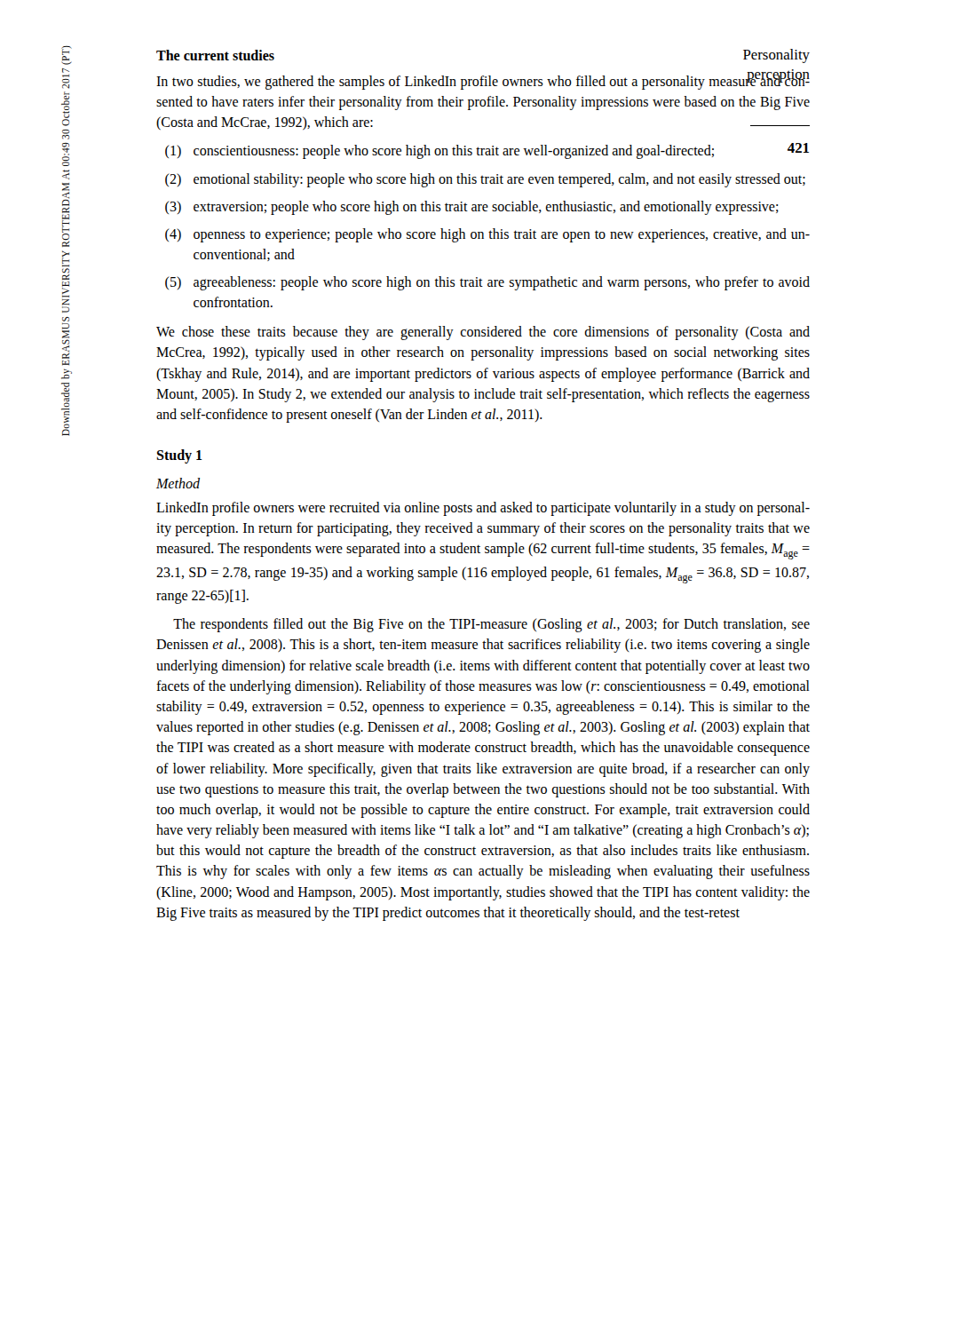Downloaded by ERASMUS UNIVERSITY ROTTERDAM At 00:49 30 October 2017 (PT)
Personality
perception
421
The current studies
In two studies, we gathered the samples of LinkedIn profile owners who filled out a personality measure and consented to have raters infer their personality from their profile. Personality impressions were based on the Big Five (Costa and McCrae, 1992), which are:
conscientiousness: people who score high on this trait are well-organized and goal-directed;
emotional stability: people who score high on this trait are even tempered, calm, and not easily stressed out;
extraversion; people who score high on this trait are sociable, enthusiastic, and emotionally expressive;
openness to experience; people who score high on this trait are open to new experiences, creative, and unconventional; and
agreeableness: people who score high on this trait are sympathetic and warm persons, who prefer to avoid confrontation.
We chose these traits because they are generally considered the core dimensions of personality (Costa and McCrea, 1992), typically used in other research on personality impressions based on social networking sites (Tskhay and Rule, 2014), and are important predictors of various aspects of employee performance (Barrick and Mount, 2005). In Study 2, we extended our analysis to include trait self-presentation, which reflects the eagerness and self-confidence to present oneself (Van der Linden et al., 2011).
Study 1
Method
LinkedIn profile owners were recruited via online posts and asked to participate voluntarily in a study on personality perception. In return for participating, they received a summary of their scores on the personality traits that we measured. The respondents were separated into a student sample (62 current full-time students, 35 females, Mage = 23.1, SD = 2.78, range 19-35) and a working sample (116 employed people, 61 females, Mage = 36.8, SD = 10.87, range 22-65)[1].
The respondents filled out the Big Five on the TIPI-measure (Gosling et al., 2003; for Dutch translation, see Denissen et al., 2008). This is a short, ten-item measure that sacrifices reliability (i.e. two items covering a single underlying dimension) for relative scale breadth (i.e. items with different content that potentially cover at least two facets of the underlying dimension). Reliability of those measures was low (r: conscientiousness = 0.49, emotional stability = 0.49, extraversion = 0.52, openness to experience = 0.35, agreeableness = 0.14). This is similar to the values reported in other studies (e.g. Denissen et al., 2008; Gosling et al., 2003). Gosling et al. (2003) explain that the TIPI was created as a short measure with moderate construct breadth, which has the unavoidable consequence of lower reliability. More specifically, given that traits like extraversion are quite broad, if a researcher can only use two questions to measure this trait, the overlap between the two questions should not be too substantial. With too much overlap, it would not be possible to capture the entire construct. For example, trait extraversion could have very reliably been measured with items like “I talk a lot” and “I am talkative” (creating a high Cronbach’s α); but this would not capture the breadth of the construct extraversion, as that also includes traits like enthusiasm. This is why for scales with only a few items αs can actually be misleading when evaluating their usefulness (Kline, 2000; Wood and Hampson, 2005). Most importantly, studies showed that the TIPI has content validity: the Big Five traits as measured by the TIPI predict outcomes that it theoretically should, and the test-retest